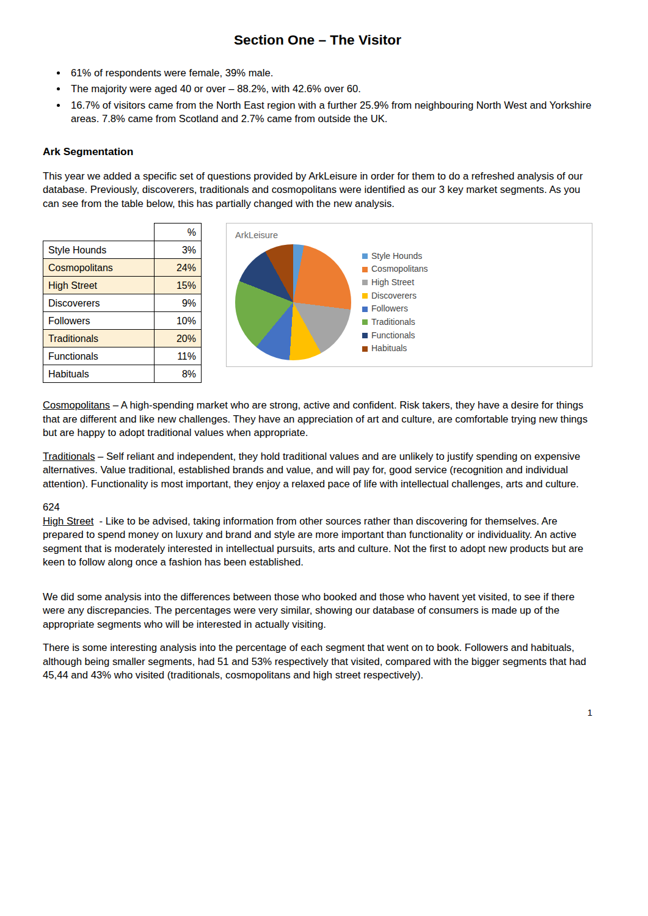Section One – The Visitor
61% of respondents were female, 39% male.
The majority were aged 40 or over – 88.2%, with 42.6% over 60.
16.7% of visitors came from the North East region with a further 25.9% from neighbouring North West and Yorkshire areas. 7.8% came from Scotland and 2.7% came from outside the UK.
Ark Segmentation
This year we added a specific set of questions provided by ArkLeisure in order for them to do a refreshed analysis of our database. Previously, discoverers, traditionals and cosmopolitans were identified as our 3 key market segments. As you can see from the table below, this has partially changed with the new analysis.
| | % |
| Style Hounds | 3% |
| Cosmopolitans | 24% |
| High Street | 15% |
| Discoverers | 9% |
| Followers | 10% |
| Traditionals | 20% |
| Functionals | 11% |
| Habituals | 8% |
ArkLeisure
Style Hounds
Cosmopolitans
High Street
Discoverers
Followers
Traditionals
Functionals
Habituals
Cosmopolitans – A high-spending market who are strong, active and confident. Risk takers, they have a desire for things that are different and like new challenges. They have an appreciation of art and culture, are comfortable trying new things but are happy to adopt traditional values when appropriate.
Traditionals – Self reliant and independent, they hold traditional values and are unlikely to justify spending on expensive alternatives. Value traditional, established brands and value, and will pay for, good service (recognition and individual attention). Functionality is most important, they enjoy a relaxed pace of life with intellectual challenges, arts and culture.
624
High Street - Like to be advised, taking information from other sources rather than discovering for themselves. Are prepared to spend money on luxury and brand and style are more important than functionality or individuality. An active segment that is moderately interested in intellectual pursuits, arts and culture. Not the first to adopt new products but are keen to follow along once a fashion has been established.
We did some analysis into the differences between those who booked and those who havent yet visited, to see if there were any discrepancies. The percentages were very similar, showing our database of consumers is made up of the appropriate segments who will be interested in actually visiting.
There is some interesting analysis into the percentage of each segment that went on to book. Followers and habituals, although being smaller segments, had 51 and 53% respectively that visited, compared with the bigger segments that had 45,44 and 43% who visited (traditionals, cosmopolitans and high street respectively).
1